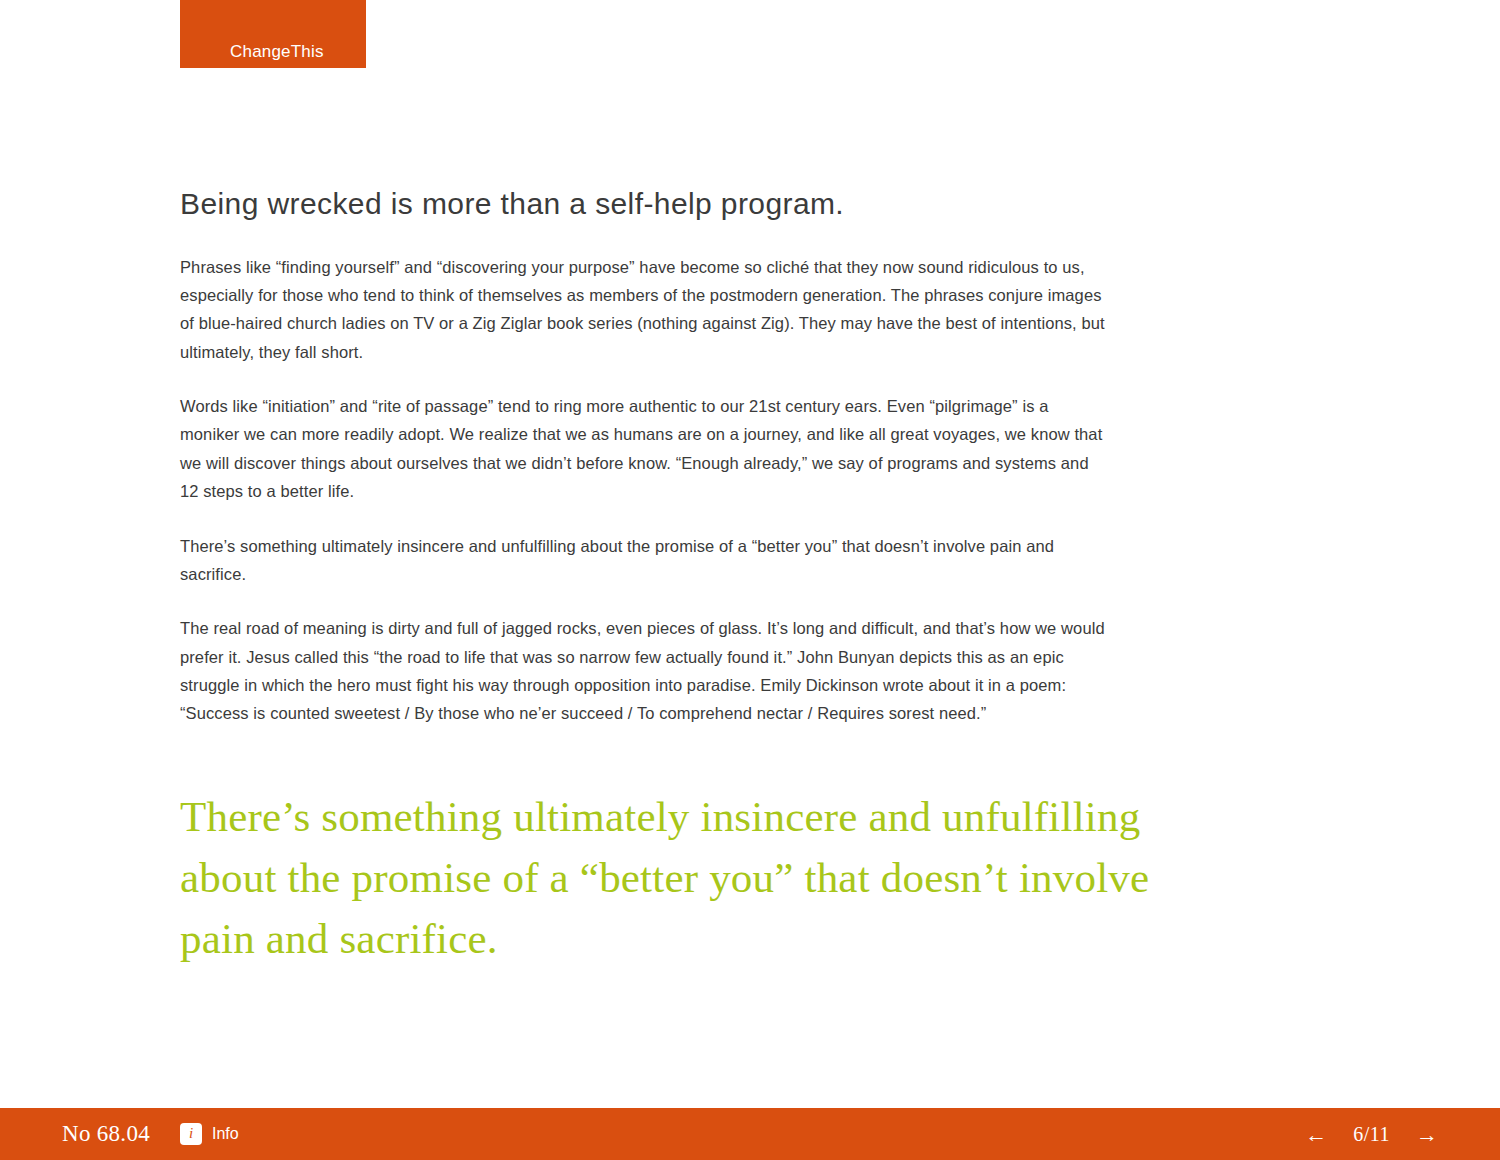ChangeThis
Being wrecked is more than a self-help program.
Phrases like “finding yourself” and “discovering your purpose” have become so cliché that they now sound ridiculous to us, especially for those who tend to think of themselves as members of the postmodern generation. The phrases conjure images of blue-haired church ladies on TV or a Zig Ziglar book series (nothing against Zig). They may have the best of intentions, but ultimately, they fall short.
Words like “initiation” and “rite of passage” tend to ring more authentic to our 21st century ears. Even “pilgrimage” is a moniker we can more readily adopt. We realize that we as humans are on a journey, and like all great voyages, we know that we will discover things about ourselves that we didn’t before know. “Enough already,” we say of programs and systems and 12 steps to a better life.
There’s something ultimately insincere and unfulfilling about the promise of a “better you” that doesn’t involve pain and sacrifice.
The real road of meaning is dirty and full of jagged rocks, even pieces of glass. It’s long and difficult, and that’s how we would prefer it. Jesus called this “the road to life that was so narrow few actually found it.” John Bunyan depicts this as an epic struggle in which the hero must fight his way through opposition into paradise. Emily Dickinson wrote about it in a poem: “Success is counted sweetest / By those who ne’er succeed / To comprehend nectar / Requires sorest need.”
There’s something ultimately insincere and unfulfilling about the promise of a “better you” that doesn’t involve pain and sacrifice.
No 68.04
iInfo
← 6/11 →